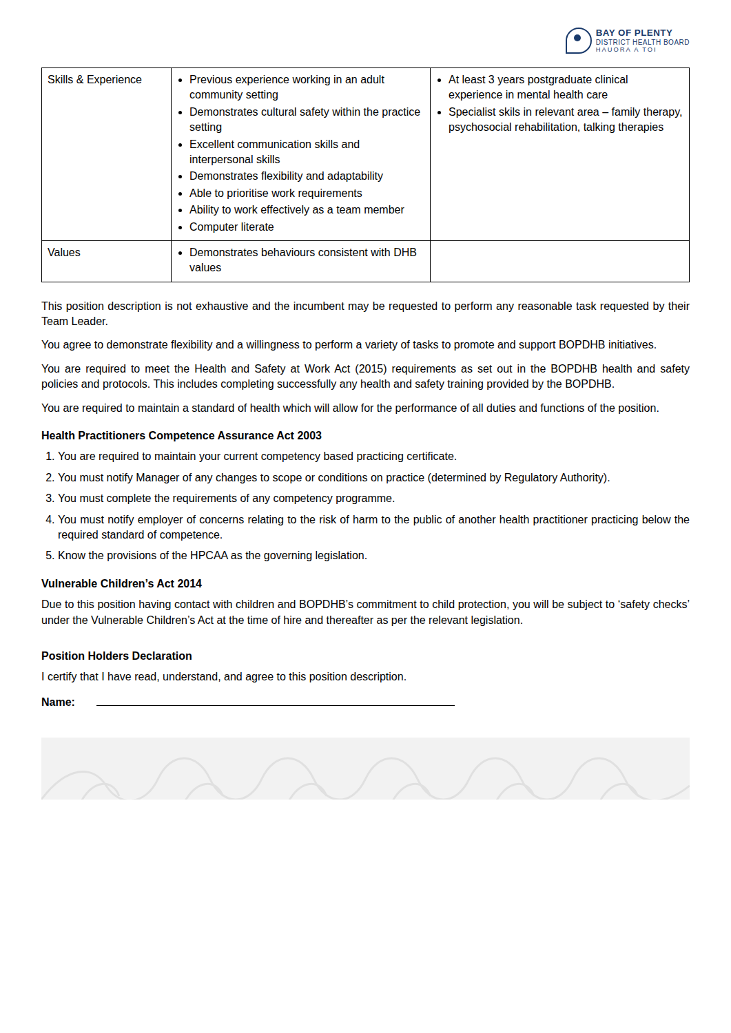BAY OF PLENTY
DISTRICT HEALTH BOARD
HAUORA A TOI
| Skills & Experience | Previous experience working in an adult community setting Demonstrates cultural safety within the practice setting Excellent communication skills and interpersonal skills Demonstrates flexibility and adaptability Able to prioritise work requirements Ability to work effectively as a team member Computer literate | At least 3 years postgraduate clinical experience in mental health care Specialist skils in relevant area – family therapy, psychosocial rehabilitation, talking therapies |
| Values | Demonstrates behaviours consistent with DHB values | |
This position description is not exhaustive and the incumbent may be requested to perform any reasonable task requested by their Team Leader.
You agree to demonstrate flexibility and a willingness to perform a variety of tasks to promote and support BOPDHB initiatives.
You are required to meet the Health and Safety at Work Act (2015) requirements as set out in the BOPDHB health and safety policies and protocols. This includes completing successfully any health and safety training provided by the BOPDHB.
You are required to maintain a standard of health which will allow for the performance of all duties and functions of the position.
Health Practitioners Competence Assurance Act 2003
You are required to maintain your current competency based practicing certificate.
You must notify Manager of any changes to scope or conditions on practice (determined by Regulatory Authority).
You must complete the requirements of any competency programme.
You must notify employer of concerns relating to the risk of harm to the public of another health practitioner practicing below the required standard of competence.
Know the provisions of the HPCAA as the governing legislation.
Vulnerable Children’s Act 2014
Due to this position having contact with children and BOPDHB’s commitment to child protection, you will be subject to ‘safety checks’ under the Vulnerable Children’s Act at the time of hire and thereafter as per the relevant legislation.
Position Holders Declaration
I certify that I have read, understand, and agree to this position description.
Name: